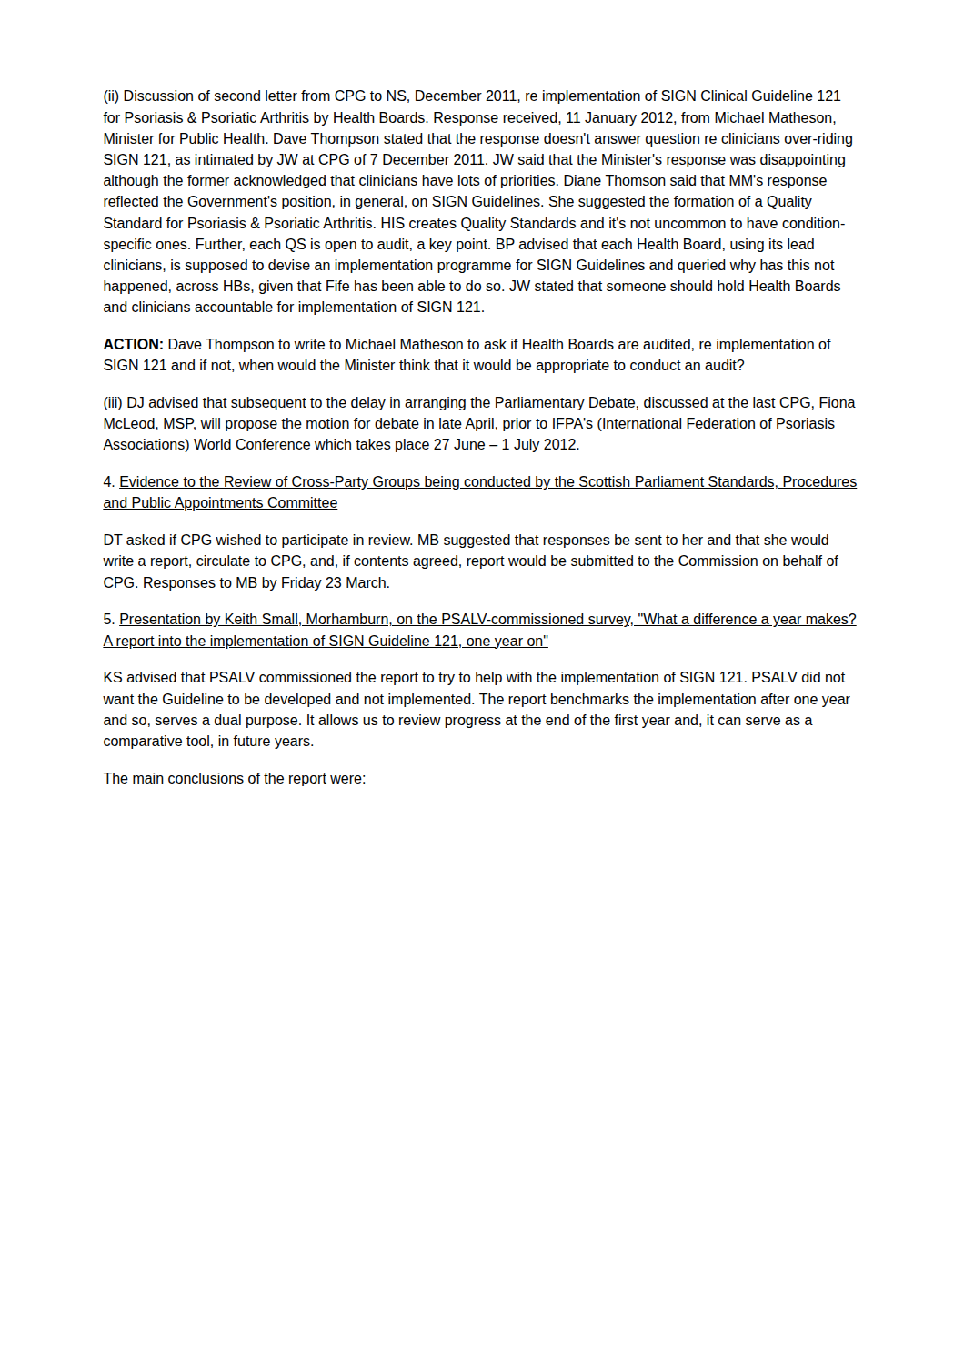(ii) Discussion of second letter from CPG to NS, December 2011, re implementation of SIGN Clinical Guideline 121 for Psoriasis & Psoriatic Arthritis by Health Boards. Response received, 11 January 2012, from Michael Matheson, Minister for Public Health. Dave Thompson stated that the response doesn't answer question re clinicians over-riding SIGN 121, as intimated by JW at CPG of 7 December 2011. JW said that the Minister's response was disappointing although the former acknowledged that clinicians have lots of priorities. Diane Thomson said that MM's response reflected the Government's position, in general, on SIGN Guidelines. She suggested the formation of a Quality Standard for Psoriasis & Psoriatic Arthritis. HIS creates Quality Standards and it's not uncommon to have condition-specific ones. Further, each QS is open to audit, a key point. BP advised that each Health Board, using its lead clinicians, is supposed to devise an implementation programme for SIGN Guidelines and queried why has this not happened, across HBs, given that Fife has been able to do so. JW stated that someone should hold Health Boards and clinicians accountable for implementation of SIGN 121.
ACTION: Dave Thompson to write to Michael Matheson to ask if Health Boards are audited, re implementation of SIGN 121 and if not, when would the Minister think that it would be appropriate to conduct an audit?
(iii) DJ advised that subsequent to the delay in arranging the Parliamentary Debate, discussed at the last CPG, Fiona McLeod, MSP, will propose the motion for debate in late April, prior to IFPA's (International Federation of Psoriasis Associations) World Conference which takes place 27 June – 1 July 2012.
4. Evidence to the Review of Cross-Party Groups being conducted by the Scottish Parliament Standards, Procedures and Public Appointments Committee
DT asked if CPG wished to participate in review. MB suggested that responses be sent to her and that she would write a report, circulate to CPG, and, if contents agreed, report would be submitted to the Commission on behalf of CPG. Responses to MB by Friday 23 March.
5. Presentation by Keith Small, Morhamburn, on the PSALV-commissioned survey, "What a difference a year makes? A report into the implementation of SIGN Guideline 121, one year on"
KS advised that PSALV commissioned the report to try to help with the implementation of SIGN 121. PSALV did not want the Guideline to be developed and not implemented. The report benchmarks the implementation after one year and so, serves a dual purpose. It allows us to review progress at the end of the first year and, it can serve as a comparative tool, in future years.
The main conclusions of the report were: